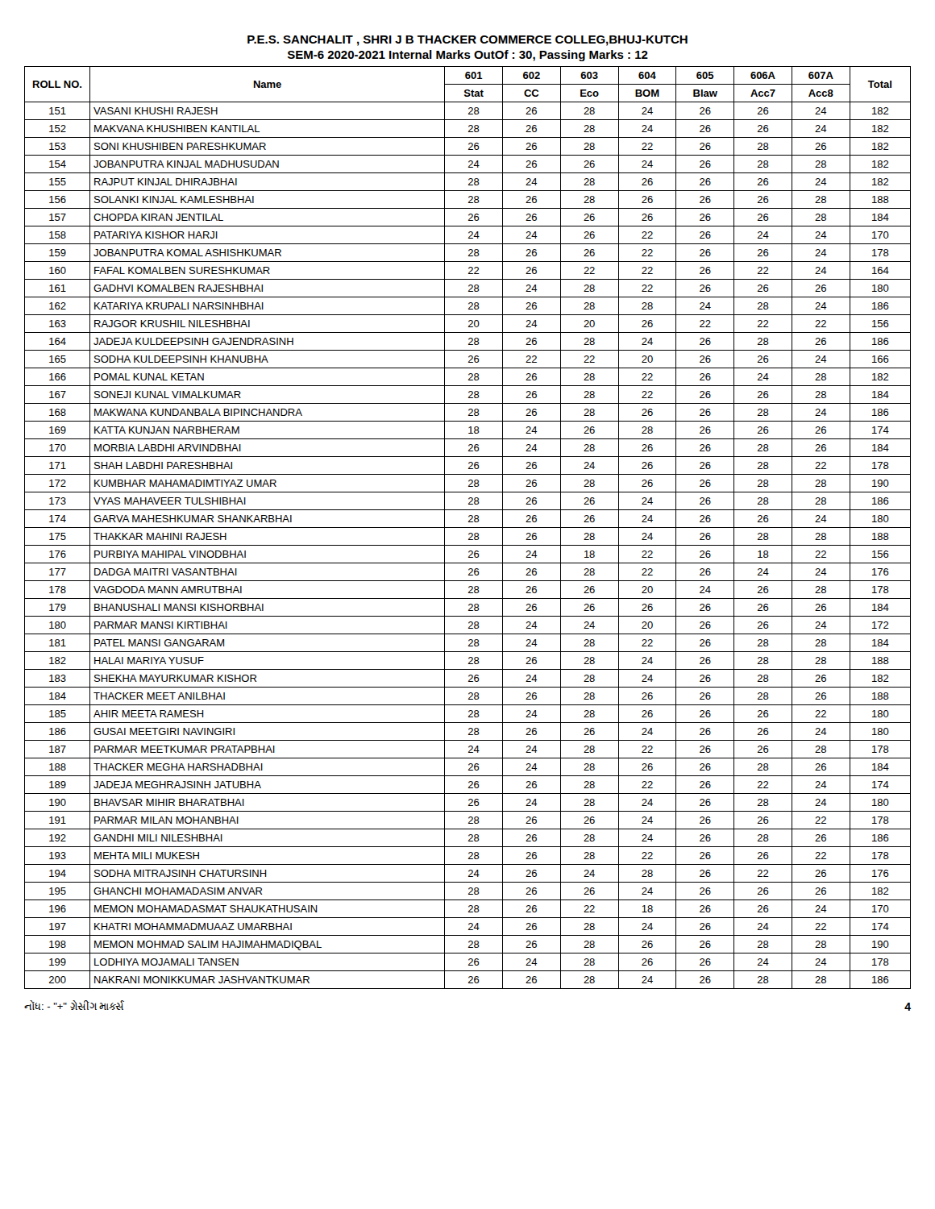P.E.S. SANCHALIT , SHRI J B THACKER COMMERCE COLLEG,BHUJ-KUTCH
SEM-6 2020-2021 Internal Marks OutOf : 30, Passing Marks : 12
| ROLL NO. | Name | 601 | 602 | 603 | 604 | 605 | 606A | 607A | Total |
| --- | --- | --- | --- | --- | --- | --- | --- | --- | --- |
| Stat | CC | Eco | BOM | Blaw | Acc7 | Acc8 |
| 151 | VASANI KHUSHI RAJESH | 28 | 26 | 28 | 24 | 26 | 26 | 24 | 182 |
| 152 | MAKVANA KHUSHIBEN KANTILAL | 28 | 26 | 28 | 24 | 26 | 26 | 24 | 182 |
| 153 | SONI KHUSHIBEN PARESHKUMAR | 26 | 26 | 28 | 22 | 26 | 28 | 26 | 182 |
| 154 | JOBANPUTRA KINJAL MADHUSUDAN | 24 | 26 | 26 | 24 | 26 | 28 | 28 | 182 |
| 155 | RAJPUT KINJAL DHIRAJBHAI | 28 | 24 | 28 | 26 | 26 | 26 | 24 | 182 |
| 156 | SOLANKI KINJAL KAMLESHBHAI | 28 | 26 | 28 | 26 | 26 | 26 | 28 | 188 |
| 157 | CHOPDA KIRAN JENTILAL | 26 | 26 | 26 | 26 | 26 | 26 | 28 | 184 |
| 158 | PATARIYA KISHOR HARJI | 24 | 24 | 26 | 22 | 26 | 24 | 24 | 170 |
| 159 | JOBANPUTRA KOMAL ASHISHKUMAR | 28 | 26 | 26 | 22 | 26 | 26 | 24 | 178 |
| 160 | FAFAL KOMALBEN SURESHKUMAR | 22 | 26 | 22 | 22 | 26 | 22 | 24 | 164 |
| 161 | GADHVI KOMALBEN RAJESHBHAI | 28 | 24 | 28 | 22 | 26 | 26 | 26 | 180 |
| 162 | KATARIYA KRUPALI NARSINHBHAI | 28 | 26 | 28 | 28 | 24 | 28 | 24 | 186 |
| 163 | RAJGOR KRUSHIL NILESHBHAI | 20 | 24 | 20 | 26 | 22 | 22 | 22 | 156 |
| 164 | JADEJA KULDEEPSINH GAJENDRASINH | 28 | 26 | 28 | 24 | 26 | 28 | 26 | 186 |
| 165 | SODHA KULDEEPSINH KHANUBHA | 26 | 22 | 22 | 20 | 26 | 26 | 24 | 166 |
| 166 | POMAL KUNAL KETAN | 28 | 26 | 28 | 22 | 26 | 24 | 28 | 182 |
| 167 | SONEJI KUNAL VIMALKUMAR | 28 | 26 | 28 | 22 | 26 | 26 | 28 | 184 |
| 168 | MAKWANA KUNDANBALA BIPINCHANDRA | 28 | 26 | 28 | 26 | 26 | 28 | 24 | 186 |
| 169 | KATTA KUNJAN NARBHERAM | 18 | 24 | 26 | 28 | 26 | 26 | 26 | 174 |
| 170 | MORBIA LABDHI ARVINDBHAI | 26 | 24 | 28 | 26 | 26 | 28 | 26 | 184 |
| 171 | SHAH LABDHI PARESHBHAI | 26 | 26 | 24 | 26 | 26 | 28 | 22 | 178 |
| 172 | KUMBHAR MAHAMADIMTIYAZ UMAR | 28 | 26 | 28 | 26 | 26 | 28 | 28 | 190 |
| 173 | VYAS MAHAVEER TULSHIBHAI | 28 | 26 | 26 | 24 | 26 | 28 | 28 | 186 |
| 174 | GARVA MAHESHKUMAR SHANKARBHAI | 28 | 26 | 26 | 24 | 26 | 26 | 24 | 180 |
| 175 | THAKKAR MAHINI RAJESH | 28 | 26 | 28 | 24 | 26 | 28 | 28 | 188 |
| 176 | PURBIYA MAHIPAL VINODBHAI | 26 | 24 | 18 | 22 | 26 | 18 | 22 | 156 |
| 177 | DADGA MAITRI VASANTBHAI | 26 | 26 | 28 | 22 | 26 | 24 | 24 | 176 |
| 178 | VAGDODA MANN AMRUTBHAI | 28 | 26 | 26 | 20 | 24 | 26 | 28 | 178 |
| 179 | BHANUSHALI MANSI KISHORBHAI | 28 | 26 | 26 | 26 | 26 | 26 | 26 | 184 |
| 180 | PARMAR MANSI KIRTIBHAI | 28 | 24 | 24 | 20 | 26 | 26 | 24 | 172 |
| 181 | PATEL MANSI GANGARAM | 28 | 24 | 28 | 22 | 26 | 28 | 28 | 184 |
| 182 | HALAI MARIYA YUSUF | 28 | 26 | 28 | 24 | 26 | 28 | 28 | 188 |
| 183 | SHEKHA MAYURKUMAR KISHOR | 26 | 24 | 28 | 24 | 26 | 28 | 26 | 182 |
| 184 | THACKER MEET ANILBHAI | 28 | 26 | 28 | 26 | 26 | 28 | 26 | 188 |
| 185 | AHIR MEETA RAMESH | 28 | 24 | 28 | 26 | 26 | 26 | 22 | 180 |
| 186 | GUSAI MEETGIRI NAVINGIRI | 28 | 26 | 26 | 24 | 26 | 26 | 24 | 180 |
| 187 | PARMAR MEETKUMAR PRATAPBHAI | 24 | 24 | 28 | 22 | 26 | 26 | 28 | 178 |
| 188 | THACKER MEGHA HARSHADBHAI | 26 | 24 | 28 | 26 | 26 | 28 | 26 | 184 |
| 189 | JADEJA MEGHRAJSINH JATUBHA | 26 | 26 | 28 | 22 | 26 | 22 | 24 | 174 |
| 190 | BHAVSAR MIHIR BHARATBHAI | 26 | 24 | 28 | 24 | 26 | 28 | 24 | 180 |
| 191 | PARMAR MILAN MOHANBHAI | 28 | 26 | 26 | 24 | 26 | 26 | 22 | 178 |
| 192 | GANDHI MILI NILESHBHAI | 28 | 26 | 28 | 24 | 26 | 28 | 26 | 186 |
| 193 | MEHTA MILI MUKESH | 28 | 26 | 28 | 22 | 26 | 26 | 22 | 178 |
| 194 | SODHA MITRAJSINH CHATURSINH | 24 | 26 | 24 | 28 | 26 | 22 | 26 | 176 |
| 195 | GHANCHI MOHAMADASIM ANVAR | 28 | 26 | 26 | 24 | 26 | 26 | 26 | 182 |
| 196 | MEMON MOHAMADASMAT SHAUKATHUSAIN | 28 | 26 | 22 | 18 | 26 | 26 | 24 | 170 |
| 197 | KHATRI MOHAMMADMUAAZ UMARBHAI | 24 | 26 | 28 | 24 | 26 | 24 | 22 | 174 |
| 198 | MEMON MOHMAD SALIM HAJIMAHMADIQBAL | 28 | 26 | 28 | 26 | 26 | 28 | 28 | 190 |
| 199 | LODHIYA MOJAMALI TANSEN | 26 | 24 | 28 | 26 | 26 | 24 | 24 | 178 |
| 200 | NAKRANI MONIKKUMAR JASHVANTKUMAR | 26 | 26 | 28 | 24 | 26 | 28 | 28 | 186 |
નોંધ: - "+" ગ્રેસીંગ માર્ક્સ
4